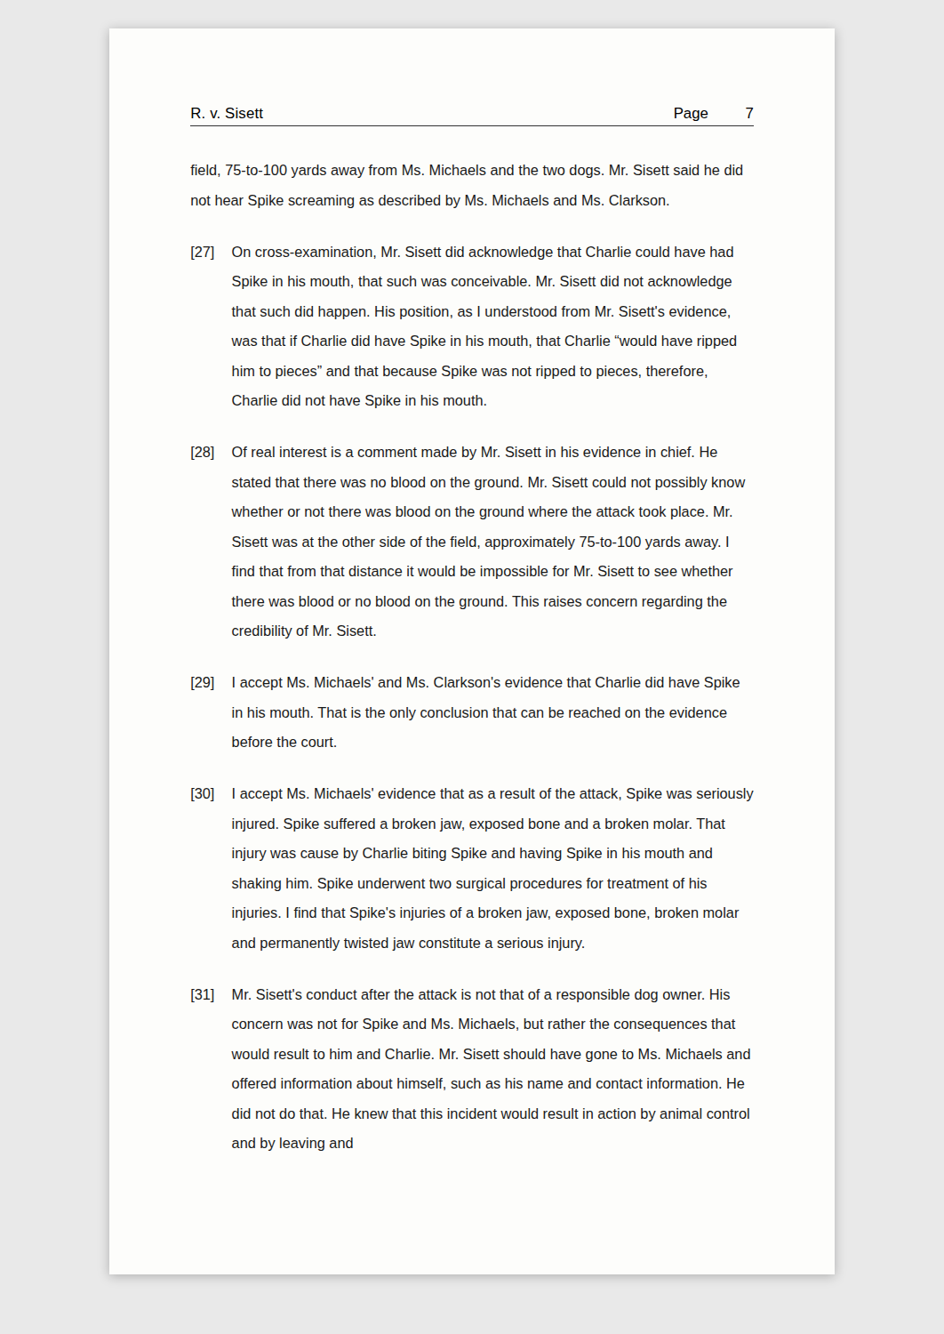R. v. Sisett Page 7
field, 75-to-100 yards away from Ms. Michaels and the two dogs. Mr. Sisett said he did not hear Spike screaming as described by Ms. Michaels and Ms. Clarkson.
[27] On cross-examination, Mr. Sisett did acknowledge that Charlie could have had Spike in his mouth, that such was conceivable. Mr. Sisett did not acknowledge that such did happen. His position, as I understood from Mr. Sisett's evidence, was that if Charlie did have Spike in his mouth, that Charlie “would have ripped him to pieces” and that because Spike was not ripped to pieces, therefore, Charlie did not have Spike in his mouth.
[28] Of real interest is a comment made by Mr. Sisett in his evidence in chief. He stated that there was no blood on the ground. Mr. Sisett could not possibly know whether or not there was blood on the ground where the attack took place. Mr. Sisett was at the other side of the field, approximately 75-to-100 yards away. I find that from that distance it would be impossible for Mr. Sisett to see whether there was blood or no blood on the ground. This raises concern regarding the credibility of Mr. Sisett.
[29] I accept Ms. Michaels' and Ms. Clarkson's evidence that Charlie did have Spike in his mouth. That is the only conclusion that can be reached on the evidence before the court.
[30] I accept Ms. Michaels' evidence that as a result of the attack, Spike was seriously injured. Spike suffered a broken jaw, exposed bone and a broken molar. That injury was cause by Charlie biting Spike and having Spike in his mouth and shaking him. Spike underwent two surgical procedures for treatment of his injuries. I find that Spike's injuries of a broken jaw, exposed bone, broken molar and permanently twisted jaw constitute a serious injury.
[31] Mr. Sisett's conduct after the attack is not that of a responsible dog owner. His concern was not for Spike and Ms. Michaels, but rather the consequences that would result to him and Charlie. Mr. Sisett should have gone to Ms. Michaels and offered information about himself, such as his name and contact information. He did not do that. He knew that this incident would result in action by animal control and by leaving and